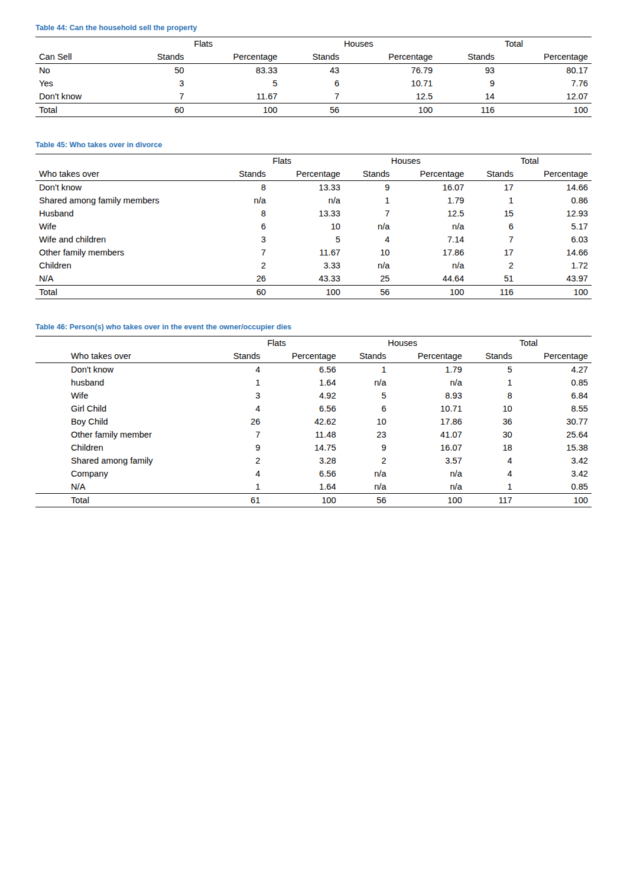Table 44: Can the household sell the property
| | Flats | Houses | Total |
| --- | --- | --- | --- |
| Can Sell | Stands | Percentage | Stands | Percentage | Stands | Percentage |
| No | 50 | 83.33 | 43 | 76.79 | 93 | 80.17 |
| Yes | 3 | 5 | 6 | 10.71 | 9 | 7.76 |
| Don't know | 7 | 11.67 | 7 | 12.5 | 14 | 12.07 |
| Total | 60 | 100 | 56 | 100 | 116 | 100 |
Table 45: Who takes over in divorce
| | Flats | Houses | Total |
| --- | --- | --- | --- |
| Who takes over | Stands | Percentage | Stands | Percentage | Stands | Percentage |
| Don't know | 8 | 13.33 | 9 | 16.07 | 17 | 14.66 |
| Shared among family members | n/a | n/a | 1 | 1.79 | 1 | 0.86 |
| Husband | 8 | 13.33 | 7 | 12.5 | 15 | 12.93 |
| Wife | 6 | 10 | n/a | n/a | 6 | 5.17 |
| Wife and children | 3 | 5 | 4 | 7.14 | 7 | 6.03 |
| Other family members | 7 | 11.67 | 10 | 17.86 | 17 | 14.66 |
| Children | 2 | 3.33 | n/a | n/a | 2 | 1.72 |
| N/A | 26 | 43.33 | 25 | 44.64 | 51 | 43.97 |
| Total | 60 | 100 | 56 | 100 | 116 | 100 |
Table 46: Person(s) who takes over in the event the owner/occupier dies
| | Flats | Houses | Total |
| --- | --- | --- | --- |
| Who takes over | Stands | Percentage | Stands | Percentage | Stands | Percentage |
| Don't know | 4 | 6.56 | 1 | 1.79 | 5 | 4.27 |
| husband | 1 | 1.64 | n/a | n/a | 1 | 0.85 |
| Wife | 3 | 4.92 | 5 | 8.93 | 8 | 6.84 |
| Girl Child | 4 | 6.56 | 6 | 10.71 | 10 | 8.55 |
| Boy Child | 26 | 42.62 | 10 | 17.86 | 36 | 30.77 |
| Other family member | 7 | 11.48 | 23 | 41.07 | 30 | 25.64 |
| Children | 9 | 14.75 | 9 | 16.07 | 18 | 15.38 |
| Shared among family | 2 | 3.28 | 2 | 3.57 | 4 | 3.42 |
| Company | 4 | 6.56 | n/a | n/a | 4 | 3.42 |
| N/A | 1 | 1.64 | n/a | n/a | 1 | 0.85 |
| Total | 61 | 100 | 56 | 100 | 117 | 100 |